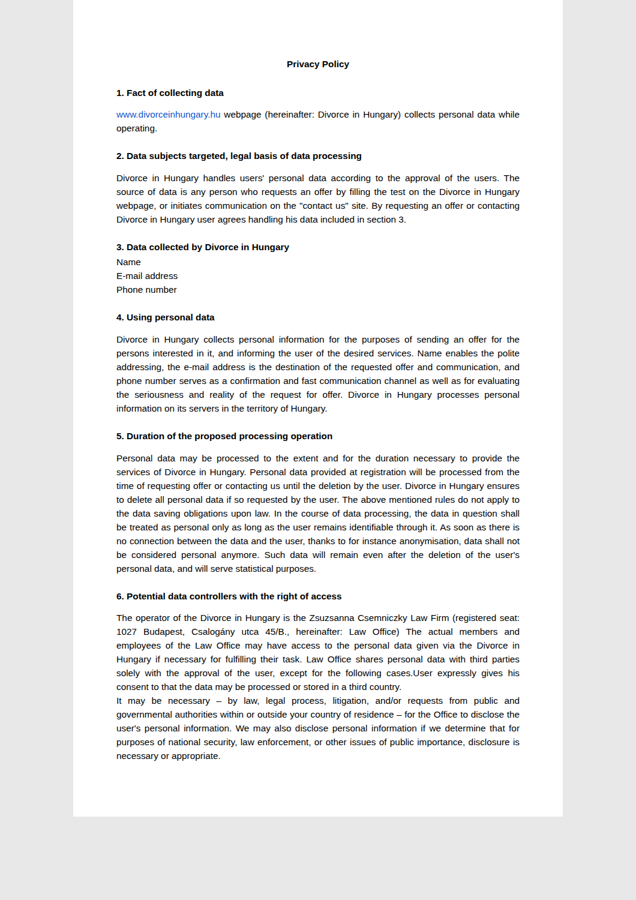Privacy Policy
1. Fact of collecting data
www.divorceinhungary.hu webpage (hereinafter: Divorce in Hungary) collects personal data while operating.
2. Data subjects targeted, legal basis of data processing
Divorce in Hungary handles users' personal data according to the approval of the users. The source of data is any person who requests an offer by filling the test on the Divorce in Hungary webpage, or initiates communication on the "contact us" site. By requesting an offer or contacting Divorce in Hungary user agrees handling his data included in section 3.
3. Data collected by Divorce in Hungary
Name
E-mail address
Phone number
4. Using personal data
Divorce in Hungary collects personal information for the purposes of sending an offer for the persons interested in it, and informing the user of the desired services. Name enables the polite addressing, the e-mail address is the destination of the requested offer and communication, and phone number serves as a confirmation and fast communication channel as well as for evaluating the seriousness and reality of the request for offer. Divorce in Hungary processes personal information on its servers in the territory of Hungary.
5. Duration of the proposed processing operation
Personal data may be processed to the extent and for the duration necessary to provide the services of Divorce in Hungary. Personal data provided at registration will be processed from the time of requesting offer or contacting us until the deletion by the user. Divorce in Hungary ensures to delete all personal data if so requested by the user. The above mentioned rules do not apply to the data saving obligations upon law. In the course of data processing, the data in question shall be treated as personal only as long as the user remains identifiable through it. As soon as there is no connection between the data and the user, thanks to for instance anonymisation, data shall not be considered personal anymore. Such data will remain even after the deletion of the user's personal data, and will serve statistical purposes.
6. Potential data controllers with the right of access
The operator of the Divorce in Hungary is the Zsuzsanna Csemniczky Law Firm (registered seat: 1027 Budapest, Csalogány utca 45/B., hereinafter: Law Office) The actual members and employees of the Law Office may have access to the personal data given via the Divorce in Hungary if necessary for fulfilling their task. Law Office shares personal data with third parties solely with the approval of the user, except for the following cases.User expressly gives his consent to that the data may be processed or stored in a third country.
It may be necessary – by law, legal process, litigation, and/or requests from public and governmental authorities within or outside your country of residence – for the Office to disclose the user's personal information. We may also disclose personal information if we determine that for purposes of national security, law enforcement, or other issues of public importance, disclosure is necessary or appropriate.